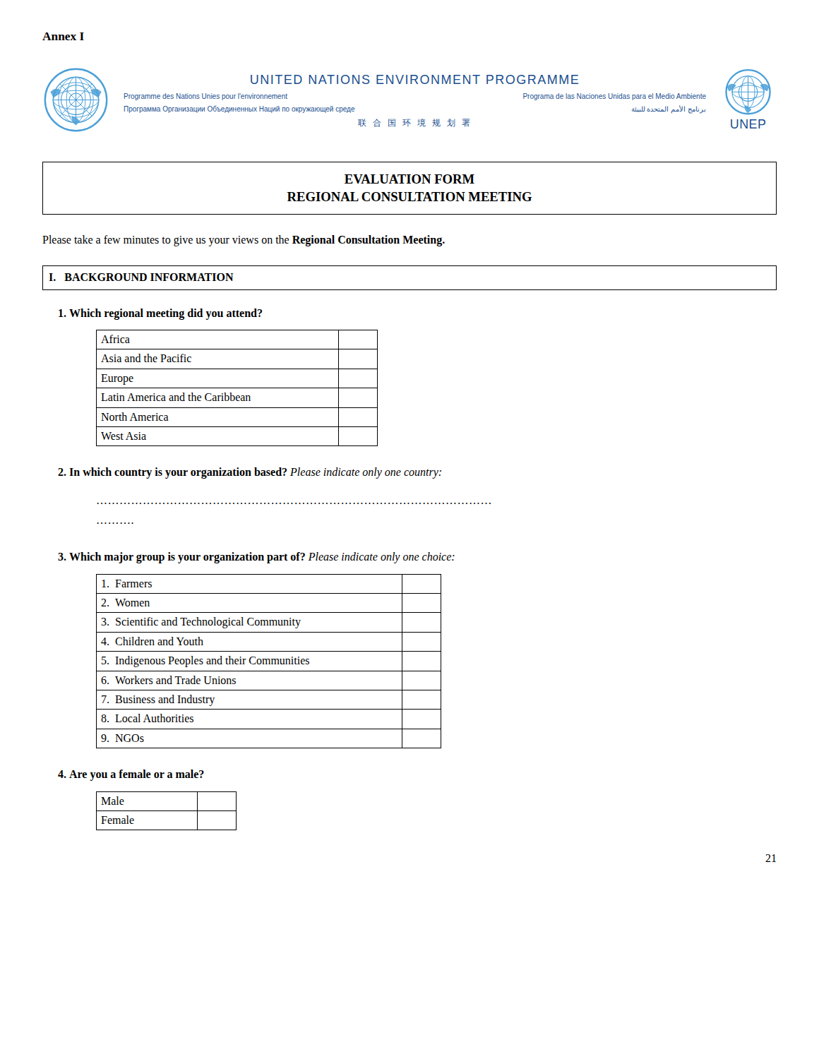Annex I
UNITED NATIONS ENVIRONMENT PROGRAMME
Programme des Nations Unies pour l'environnement Programa de las Naciones Unidas para el Medio Ambiente
Программа Организации Объединенных Наций по окружающей среде برنامج الأمم المتحدة للبيئة
联 合 国 环 境 规 划 署
UNEP
EVALUATION FORM
REGIONAL CONSULTATION MEETING
Please take a few minutes to give us your views on the Regional Consultation Meeting.
I. BACKGROUND INFORMATION
Which regional meeting did you attend?
| Africa | |
| Asia and the Pacific | |
| Europe | |
| Latin America and the Caribbean | |
| North America | |
| West Asia | |
In which country is your organization based? Please indicate only one country:
…………………………………………………………………………………………
……….
Which major group is your organization part of? Please indicate only one choice:
| 1. Farmers | |
| 2. Women | |
| 3. Scientific and Technological Community | |
| 4. Children and Youth | |
| 5. Indigenous Peoples and their Communities | |
| 6. Workers and Trade Unions | |
| 7. Business and Industry | |
| 8. Local Authorities | |
| 9. NGOs | |
Are you a female or a male?
| Male | |
| Female | |
21